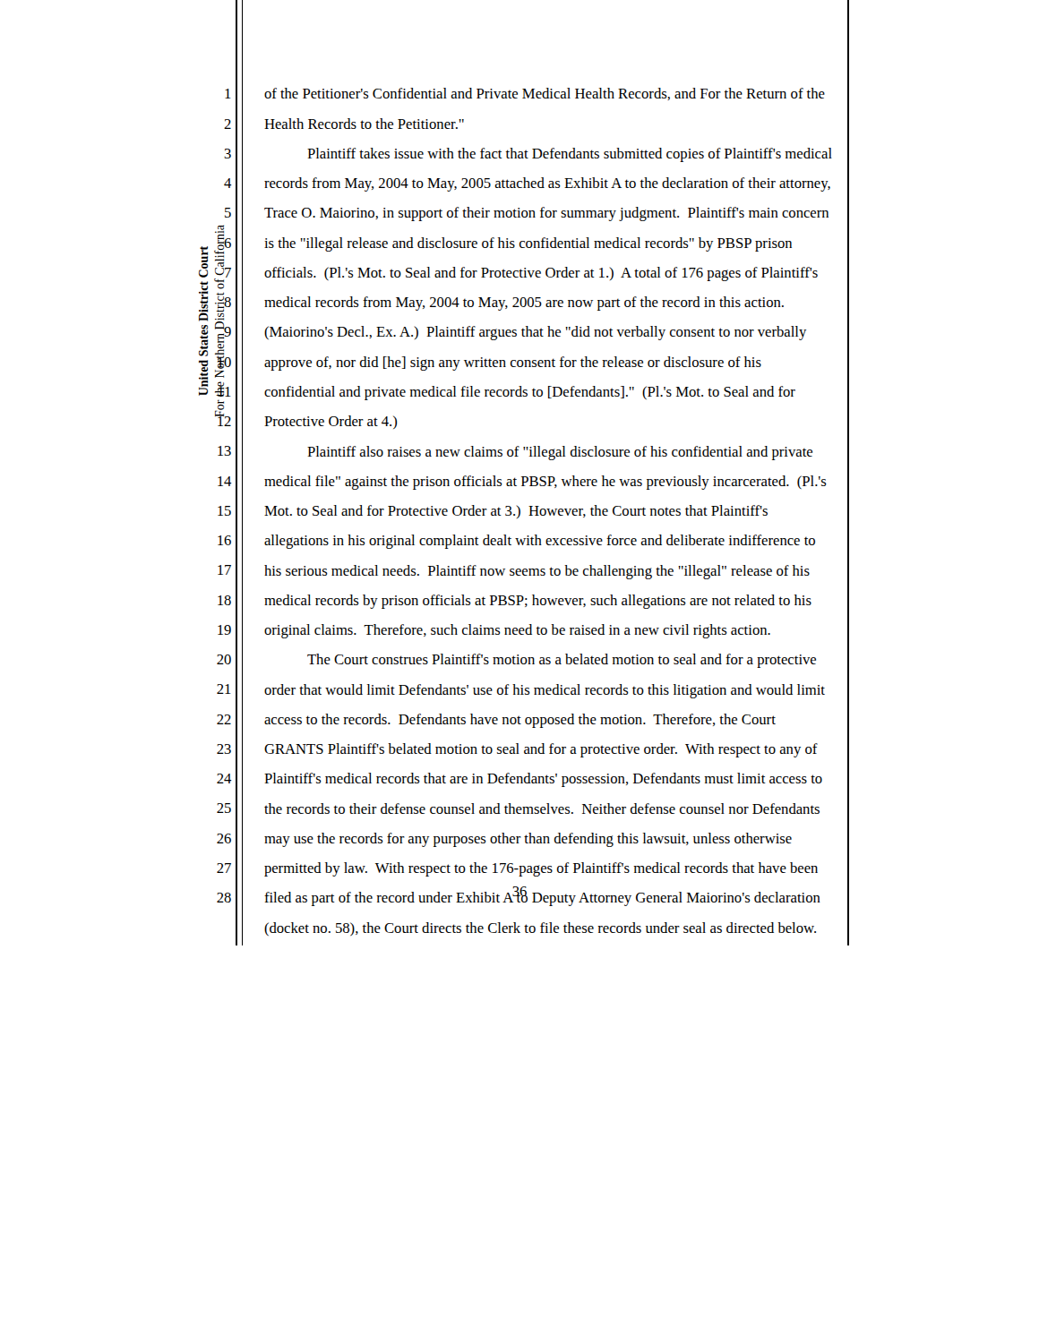1
2
3
4
5
6
7
8
9
10
11
12
13
14
15
16
17
18
19
20
21
22
23
24
25
26
27
28
United States District Court
For the Northern District of California
of the Petitioner's Confidential and Private Medical Health Records, and For the Return of the Health Records to the Petitioner."
Plaintiff takes issue with the fact that Defendants submitted copies of Plaintiff's medical records from May, 2004 to May, 2005 attached as Exhibit A to the declaration of their attorney, Trace O. Maiorino, in support of their motion for summary judgment. Plaintiff's main concern is the "illegal release and disclosure of his confidential medical records" by PBSP prison officials. (Pl.'s Mot. to Seal and for Protective Order at 1.) A total of 176 pages of Plaintiff's medical records from May, 2004 to May, 2005 are now part of the record in this action. (Maiorino's Decl., Ex. A.) Plaintiff argues that he "did not verbally consent to nor verbally approve of, nor did [he] sign any written consent for the release or disclosure of his confidential and private medical file records to [Defendants]." (Pl.'s Mot. to Seal and for Protective Order at 4.)
Plaintiff also raises a new claims of "illegal disclosure of his confidential and private medical file" against the prison officials at PBSP, where he was previously incarcerated. (Pl.'s Mot. to Seal and for Protective Order at 3.) However, the Court notes that Plaintiff's allegations in his original complaint dealt with excessive force and deliberate indifference to his serious medical needs. Plaintiff now seems to be challenging the "illegal" release of his medical records by prison officials at PBSP; however, such allegations are not related to his original claims. Therefore, such claims need to be raised in a new civil rights action.
The Court construes Plaintiff's motion as a belated motion to seal and for a protective order that would limit Defendants' use of his medical records to this litigation and would limit access to the records. Defendants have not opposed the motion. Therefore, the Court GRANTS Plaintiff's belated motion to seal and for a protective order. With respect to any of Plaintiff's medical records that are in Defendants' possession, Defendants must limit access to the records to their defense counsel and themselves. Neither defense counsel nor Defendants may use the records for any purposes other than defending this lawsuit, unless otherwise permitted by law. With respect to the 176-pages of Plaintiff's medical records that have been filed as part of the record under Exhibit A to Deputy Attorney General Maiorino's declaration (docket no. 58), the Court directs the Clerk to file these records under seal as directed below.
36